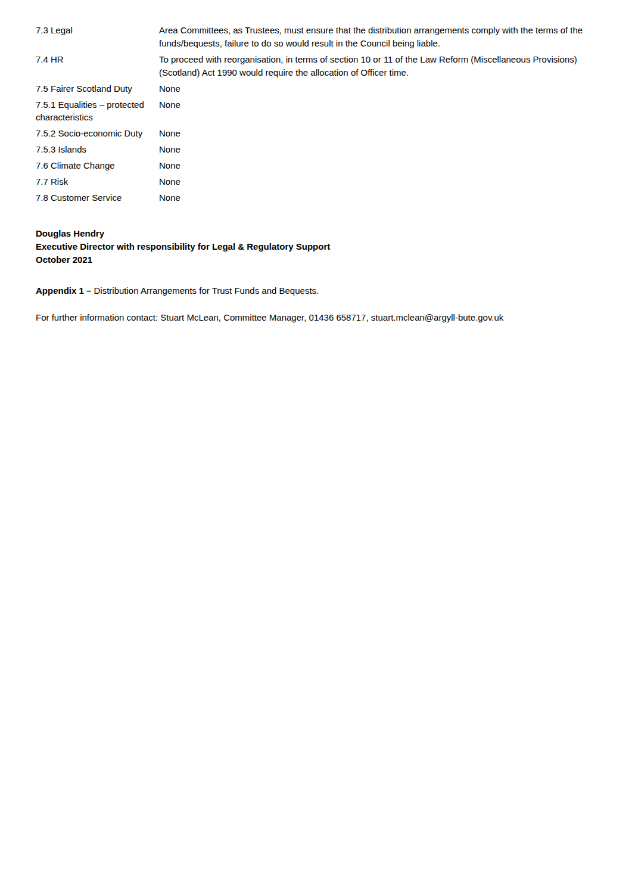| 7.3 Legal | Area Committees, as Trustees, must ensure that the distribution arrangements comply with the terms of the funds/bequests, failure to do so would result in the Council being liable. |
| 7.4 HR | To proceed with reorganisation, in terms of section 10 or 11 of the Law Reform (Miscellaneous Provisions) (Scotland) Act 1990 would require the allocation of Officer time. |
| 7.5 Fairer Scotland Duty | None |
| 7.5.1 Equalities – protected characteristics | None |
| 7.5.2 Socio-economic Duty | None |
| 7.5.3 Islands | None |
| 7.6 Climate Change | None |
| 7.7 Risk | None |
| 7.8 Customer Service | None |
Douglas Hendry
Executive Director with responsibility for Legal & Regulatory Support
October 2021
Appendix 1 – Distribution Arrangements for Trust Funds and Bequests.
For further information contact: Stuart McLean, Committee Manager, 01436 658717, stuart.mclean@argyll-bute.gov.uk